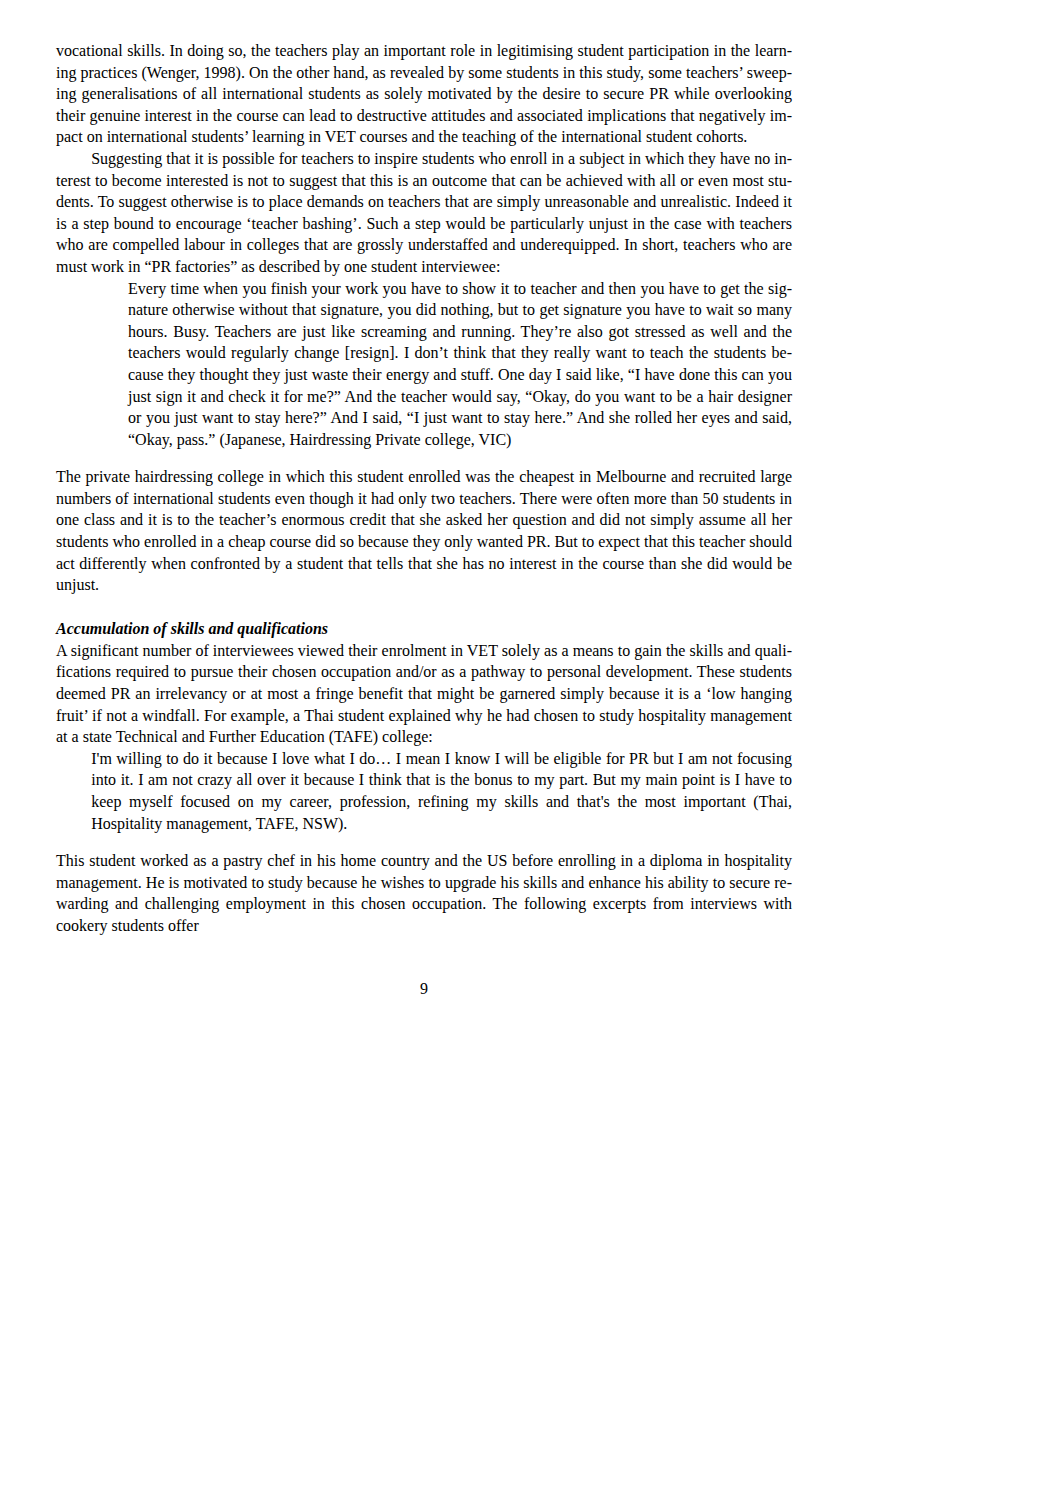vocational skills. In doing so, the teachers play an important role in legitimising student participation in the learning practices (Wenger, 1998). On the other hand, as revealed by some students in this study, some teachers’ sweeping generalisations of all international students as solely motivated by the desire to secure PR while overlooking their genuine interest in the course can lead to destructive attitudes and associated implications that negatively impact on international students’ learning in VET courses and the teaching of the international student cohorts.
Suggesting that it is possible for teachers to inspire students who enroll in a subject in which they have no interest to become interested is not to suggest that this is an outcome that can be achieved with all or even most students. To suggest otherwise is to place demands on teachers that are simply unreasonable and unrealistic. Indeed it is a step bound to encourage ‘teacher bashing’. Such a step would be particularly unjust in the case with teachers who are compelled labour in colleges that are grossly understaffed and underequipped. In short, teachers who are must work in “PR factories” as described by one student interviewee:
Every time when you finish your work you have to show it to teacher and then you have to get the signature otherwise without that signature, you did nothing, but to get signature you have to wait so many hours. Busy. Teachers are just like screaming and running. They’re also got stressed as well and the teachers would regularly change [resign]. I don’t think that they really want to teach the students because they thought they just waste their energy and stuff. One day I said like, “I have done this can you just sign it and check it for me?” And the teacher would say, “Okay, do you want to be a hair designer or you just want to stay here?” And I said, “I just want to stay here.” And she rolled her eyes and said, “Okay, pass.” (Japanese, Hairdressing Private college, VIC)
The private hairdressing college in which this student enrolled was the cheapest in Melbourne and recruited large numbers of international students even though it had only two teachers. There were often more than 50 students in one class and it is to the teacher’s enormous credit that she asked her question and did not simply assume all her students who enrolled in a cheap course did so because they only wanted PR. But to expect that this teacher should act differently when confronted by a student that tells that she has no interest in the course than she did would be unjust.
Accumulation of skills and qualifications
A significant number of interviewees viewed their enrolment in VET solely as a means to gain the skills and qualifications required to pursue their chosen occupation and/or as a pathway to personal development. These students deemed PR an irrelevancy or at most a fringe benefit that might be garnered simply because it is a ‘low hanging fruit’ if not a windfall. For example, a Thai student explained why he had chosen to study hospitality management at a state Technical and Further Education (TAFE) college:
I'm willing to do it because I love what I do… I mean I know I will be eligible for PR but I am not focusing into it. I am not crazy all over it because I think that is the bonus to my part. But my main point is I have to keep myself focused on my career, profession, refining my skills and that's the most important (Thai, Hospitality management, TAFE, NSW).
This student worked as a pastry chef in his home country and the US before enrolling in a diploma in hospitality management. He is motivated to study because he wishes to upgrade his skills and enhance his ability to secure rewarding and challenging employment in this chosen occupation. The following excerpts from interviews with cookery students offer
9